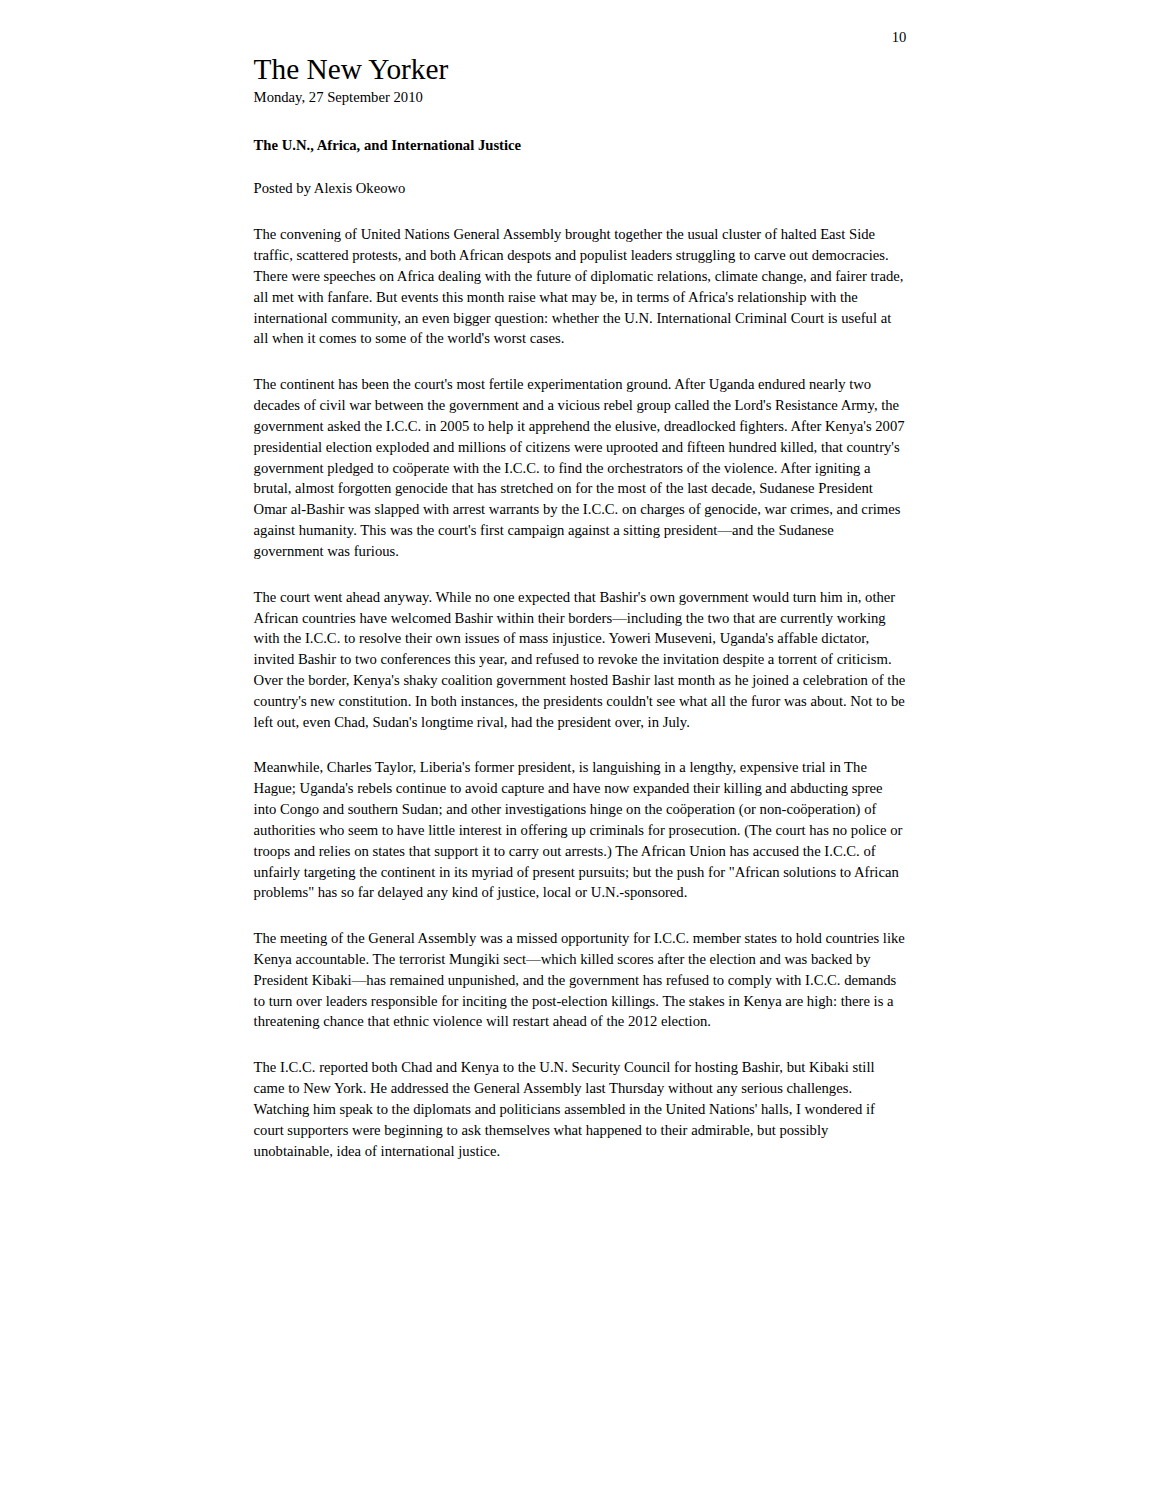10
The New Yorker
Monday, 27 September 2010
The U.N., Africa, and International Justice
Posted by Alexis Okeowo
The convening of United Nations General Assembly brought together the usual cluster of halted East Side traffic, scattered protests, and both African despots and populist leaders struggling to carve out democracies. There were speeches on Africa dealing with the future of diplomatic relations, climate change, and fairer trade, all met with fanfare. But events this month raise what may be, in terms of Africa's relationship with the international community, an even bigger question: whether the U.N. International Criminal Court is useful at all when it comes to some of the world's worst cases.
The continent has been the court's most fertile experimentation ground. After Uganda endured nearly two decades of civil war between the government and a vicious rebel group called the Lord's Resistance Army, the government asked the I.C.C. in 2005 to help it apprehend the elusive, dreadlocked fighters. After Kenya's 2007 presidential election exploded and millions of citizens were uprooted and fifteen hundred killed, that country's government pledged to coöperate with the I.C.C. to find the orchestrators of the violence. After igniting a brutal, almost forgotten genocide that has stretched on for the most of the last decade, Sudanese President Omar al-Bashir was slapped with arrest warrants by the I.C.C. on charges of genocide, war crimes, and crimes against humanity. This was the court's first campaign against a sitting president—and the Sudanese government was furious.
The court went ahead anyway. While no one expected that Bashir's own government would turn him in, other African countries have welcomed Bashir within their borders—including the two that are currently working with the I.C.C. to resolve their own issues of mass injustice. Yoweri Museveni, Uganda's affable dictator, invited Bashir to two conferences this year, and refused to revoke the invitation despite a torrent of criticism. Over the border, Kenya's shaky coalition government hosted Bashir last month as he joined a celebration of the country's new constitution. In both instances, the presidents couldn't see what all the furor was about. Not to be left out, even Chad, Sudan's longtime rival, had the president over, in July.
Meanwhile, Charles Taylor, Liberia's former president, is languishing in a lengthy, expensive trial in The Hague; Uganda's rebels continue to avoid capture and have now expanded their killing and abducting spree into Congo and southern Sudan; and other investigations hinge on the coöperation (or non-coöperation) of authorities who seem to have little interest in offering up criminals for prosecution. (The court has no police or troops and relies on states that support it to carry out arrests.) The African Union has accused the I.C.C. of unfairly targeting the continent in its myriad of present pursuits; but the push for "African solutions to African problems" has so far delayed any kind of justice, local or U.N.-sponsored.
The meeting of the General Assembly was a missed opportunity for I.C.C. member states to hold countries like Kenya accountable. The terrorist Mungiki sect—which killed scores after the election and was backed by President Kibaki—has remained unpunished, and the government has refused to comply with I.C.C. demands to turn over leaders responsible for inciting the post-election killings. The stakes in Kenya are high: there is a threatening chance that ethnic violence will restart ahead of the 2012 election.
The I.C.C. reported both Chad and Kenya to the U.N. Security Council for hosting Bashir, but Kibaki still came to New York. He addressed the General Assembly last Thursday without any serious challenges. Watching him speak to the diplomats and politicians assembled in the United Nations' halls, I wondered if court supporters were beginning to ask themselves what happened to their admirable, but possibly unobtainable, idea of international justice.